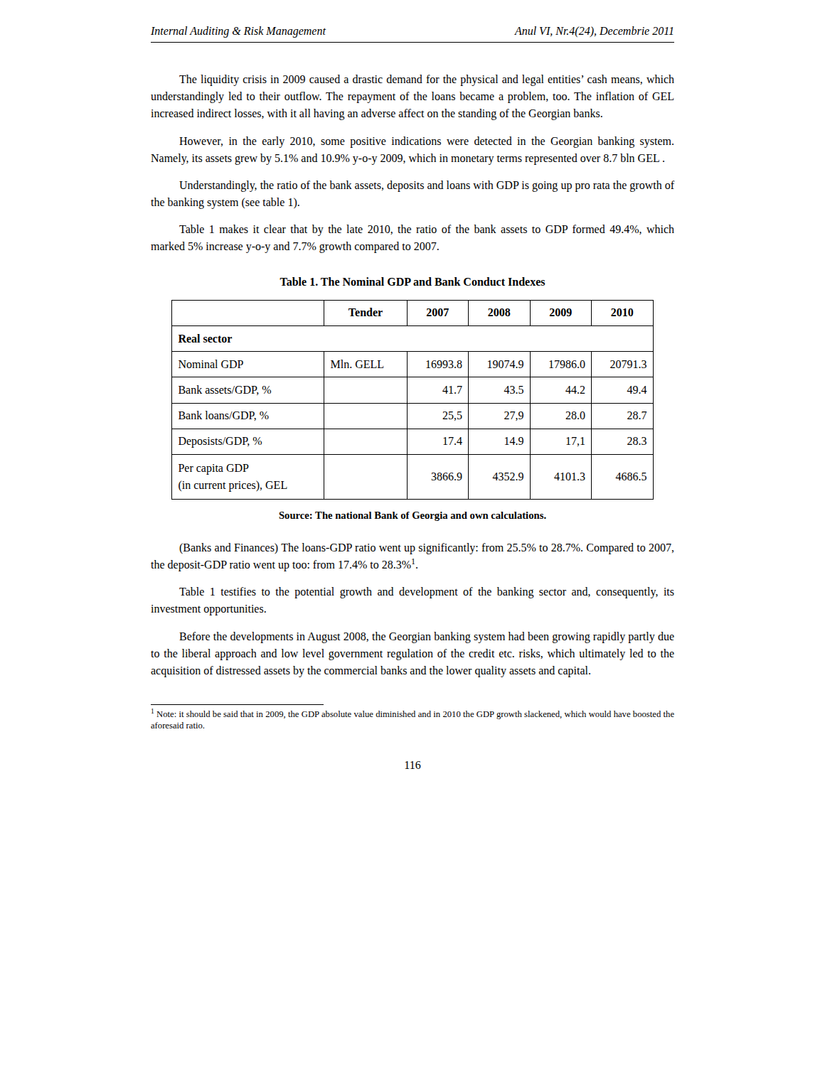Internal Auditing & Risk Management Anul VI, Nr.4(24), Decembrie 2011
The liquidity crisis in 2009 caused a drastic demand for the physical and legal entities’ cash means, which understandingly led to their outflow. The repayment of the loans became a problem, too. The inflation of GEL increased indirect losses, with it all having an adverse affect on the standing of the Georgian banks.
However, in the early 2010, some positive indications were detected in the Georgian banking system. Namely, its assets grew by 5.1% and 10.9% y-o-y 2009, which in monetary terms represented over 8.7 bln GEL .
Understandingly, the ratio of the bank assets, deposits and loans with GDP is going up pro rata the growth of the banking system (see table 1).
Table 1 makes it clear that by the late 2010, the ratio of the bank assets to GDP formed 49.4%, which marked 5% increase y-o-y and 7.7% growth compared to 2007.
Table 1. The Nominal GDP and Bank Conduct Indexes
| | Tender | 2007 | 2008 | 2009 | 2010 |
| --- | --- | --- | --- | --- | --- |
| Real sector |
| Nominal GDP | Mln. GELL | 16993.8 | 19074.9 | 17986.0 | 20791.3 |
| Bank assets/GDP, % | | 41.7 | 43.5 | 44.2 | 49.4 |
| Bank loans/GDP, % | | 25,5 | 27,9 | 28.0 | 28.7 |
| Deposists/GDP, % | | 17.4 | 14.9 | 17,1 | 28.3 |
| Per capita GDP (in current prices), GEL | | 3866.9 | 4352.9 | 4101.3 | 4686.5 |
Source: The national Bank of Georgia and own calculations.
(Banks and Finances) The loans-GDP ratio went up significantly: from 25.5% to 28.7%. Compared to 2007, the deposit-GDP ratio went up too: from 17.4% to 28.3%1.
Table 1 testifies to the potential growth and development of the banking sector and, consequently, its investment opportunities.
Before the developments in August 2008, the Georgian banking system had been growing rapidly partly due to the liberal approach and low level government regulation of the credit etc. risks, which ultimately led to the acquisition of distressed assets by the commercial banks and the lower quality assets and capital.
1 Note: it should be said that in 2009, the GDP absolute value diminished and in 2010 the GDP growth slackened, which would have boosted the aforesaid ratio.
116